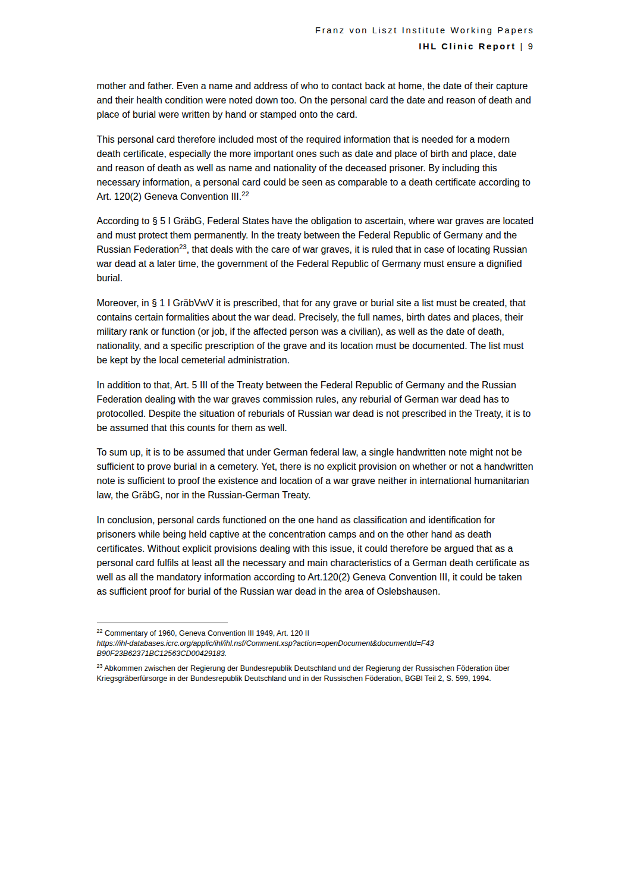Franz von Liszt Institute Working Papers
IHL Clinic Report | 9
mother and father. Even a name and address of who to contact back at home, the date of their capture and their health condition were noted down too. On the personal card the date and reason of death and place of burial were written by hand or stamped onto the card.
This personal card therefore included most of the required information that is needed for a modern death certificate, especially the more important ones such as date and place of birth and place, date and reason of death as well as name and nationality of the deceased prisoner. By including this necessary information, a personal card could be seen as comparable to a death certificate according to Art. 120(2) Geneva Convention III.22
According to § 5 I GräbG, Federal States have the obligation to ascertain, where war graves are located and must protect them permanently. In the treaty between the Federal Republic of Germany and the Russian Federation23, that deals with the care of war graves, it is ruled that in case of locating Russian war dead at a later time, the government of the Federal Republic of Germany must ensure a dignified burial.
Moreover, in § 1 I GräbVwV it is prescribed, that for any grave or burial site a list must be created, that contains certain formalities about the war dead. Precisely, the full names, birth dates and places, their military rank or function (or job, if the affected person was a civilian), as well as the date of death, nationality, and a specific prescription of the grave and its location must be documented. The list must be kept by the local cemeterial administration.
In addition to that, Art. 5 III of the Treaty between the Federal Republic of Germany and the Russian Federation dealing with the war graves commission rules, any reburial of German war dead has to protocolled. Despite the situation of reburials of Russian war dead is not prescribed in the Treaty, it is to be assumed that this counts for them as well.
To sum up, it is to be assumed that under German federal law, a single handwritten note might not be sufficient to prove burial in a cemetery. Yet, there is no explicit provision on whether or not a handwritten note is sufficient to proof the existence and location of a war grave neither in international humanitarian law, the GräbG, nor in the Russian-German Treaty.
In conclusion, personal cards functioned on the one hand as classification and identification for prisoners while being held captive at the concentration camps and on the other hand as death certificates. Without explicit provisions dealing with this issue, it could therefore be argued that as a personal card fulfils at least all the necessary and main characteristics of a German death certificate as well as all the mandatory information according to Art.120(2) Geneva Convention III, it could be taken as sufficient proof for burial of the Russian war dead in the area of Oslebshausen.
22 Commentary of 1960, Geneva Convention III 1949, Art. 120 II
https://ihl-databases.icrc.org/applic/ihl/ihl.nsf/Comment.xsp?action=openDocument&documentId=F43 B90F23B62371BC12563CD00429183.
23 Abkommen zwischen der Regierung der Bundesrepublik Deutschland und der Regierung der Russischen Föderation über Kriegsgräberfürsorge in der Bundesrepublik Deutschland und in der Russischen Föderation, BGBl Teil 2, S. 599, 1994.